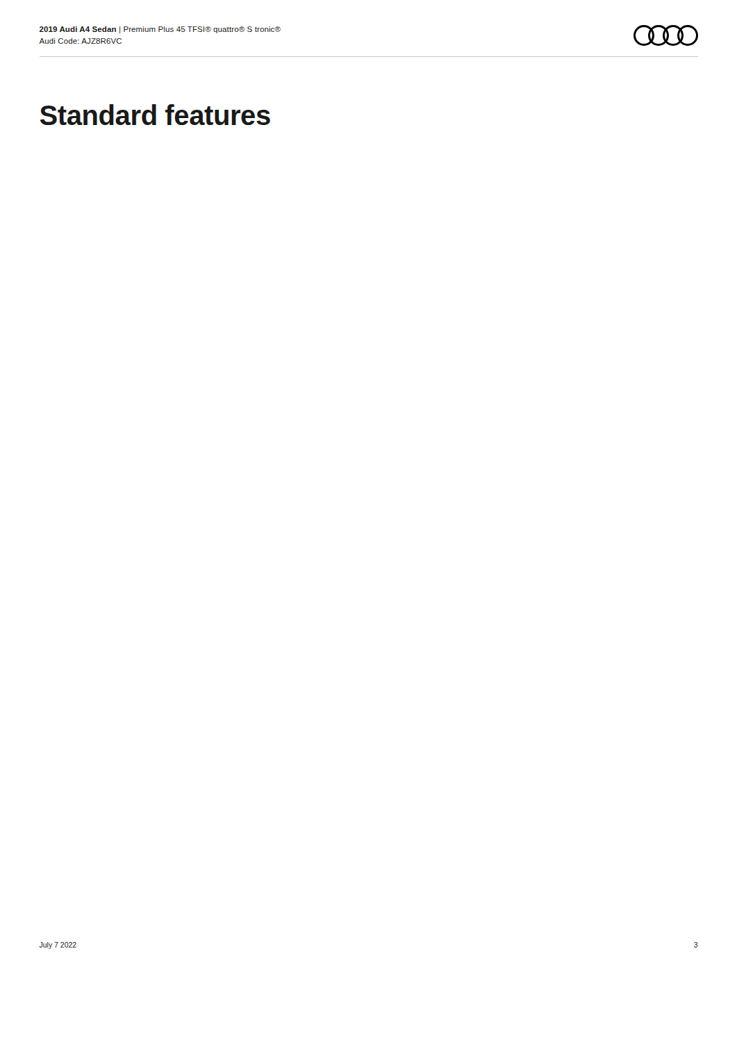2019 Audi A4 Sedan | Premium Plus 45 TFSI® quattro® S tronic®
Audi Code: AJZ8R6VC
Standard features
July 7 2022 3